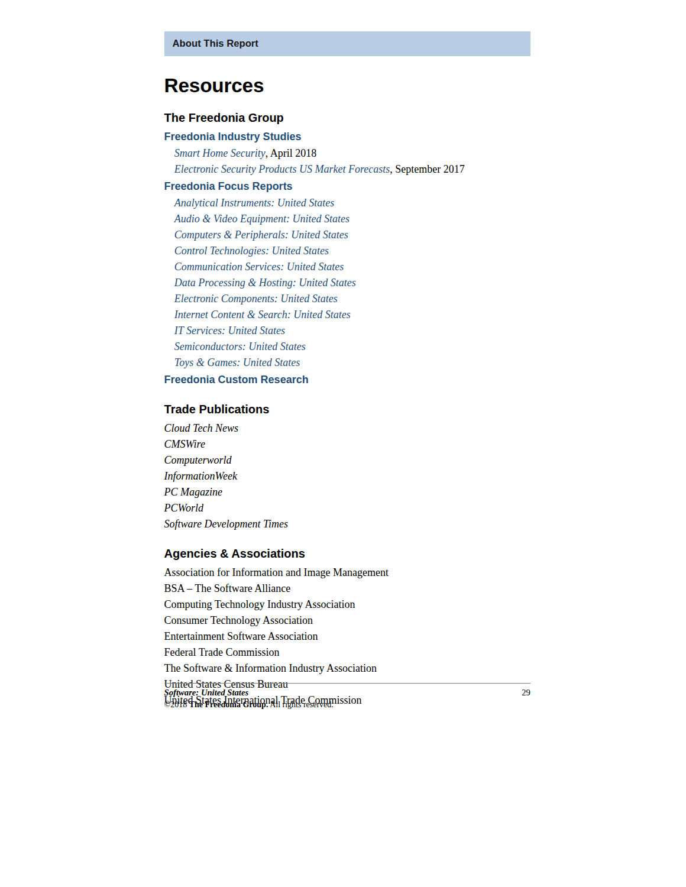About This Report
Resources
The Freedonia Group
Freedonia Industry Studies
Smart Home Security, April 2018
Electronic Security Products US Market Forecasts, September 2017
Freedonia Focus Reports
Analytical Instruments: United States
Audio & Video Equipment: United States
Computers & Peripherals: United States
Control Technologies: United States
Communication Services: United States
Data Processing & Hosting: United States
Electronic Components: United States
Internet Content & Search: United States
IT Services: United States
Semiconductors: United States
Toys & Games: United States
Freedonia Custom Research
Trade Publications
Cloud Tech News
CMSWire
Computerworld
InformationWeek
PC Magazine
PCWorld
Software Development Times
Agencies & Associations
Association for Information and Image Management
BSA – The Software Alliance
Computing Technology Industry Association
Consumer Technology Association
Entertainment Software Association
Federal Trade Commission
The Software & Information Industry Association
United States Census Bureau
United States International Trade Commission
Software: United States 29
©2018 The Freedonia Group. All rights reserved.